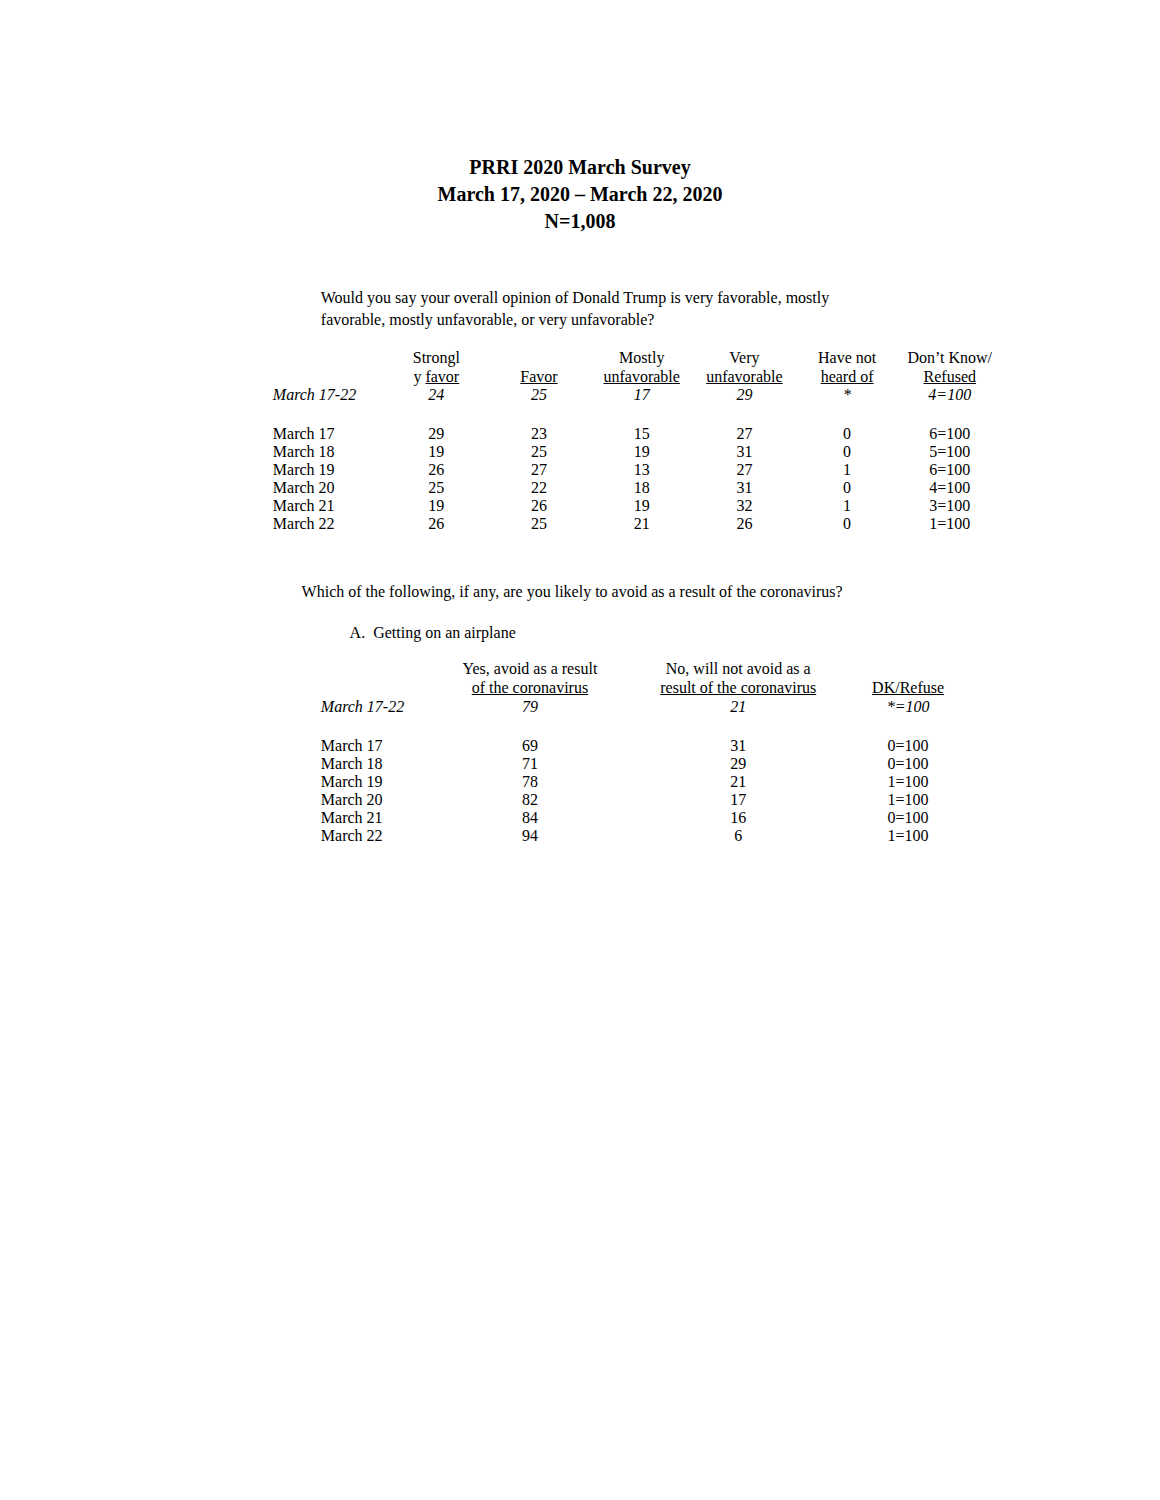PRRI 2020 March Survey
March 17, 2020 – March 22, 2020
N=1,008
Would you say your overall opinion of Donald Trump is very favorable, mostly favorable, mostly unfavorable, or very unfavorable?
| | Strongl y favor | Favor | Mostly unfavorable | Very unfavorable | Have not heard of | Don’t Know/ Refused |
| --- | --- | --- | --- | --- | --- | --- |
| March 17-22 | 24 | 25 | 17 | 29 | * | 4=100 |
| March 17 | 29 | 23 | 15 | 27 | 0 | 6=100 |
| March 18 | 19 | 25 | 19 | 31 | 0 | 5=100 |
| March 19 | 26 | 27 | 13 | 27 | 1 | 6=100 |
| March 20 | 25 | 22 | 18 | 31 | 0 | 4=100 |
| March 21 | 19 | 26 | 19 | 32 | 1 | 3=100 |
| March 22 | 26 | 25 | 21 | 26 | 0 | 1=100 |
Which of the following, if any, are you likely to avoid as a result of the coronavirus?
A. Getting on an airplane
| | Yes, avoid as a result of the coronavirus | No, will not avoid as a result of the coronavirus | DK/Refuse |
| --- | --- | --- | --- |
| March 17-22 | 79 | 21 | *=100 |
| March 17 | 69 | 31 | 0=100 |
| March 18 | 71 | 29 | 0=100 |
| March 19 | 78 | 21 | 1=100 |
| March 20 | 82 | 17 | 1=100 |
| March 21 | 84 | 16 | 0=100 |
| March 22 | 94 | 6 | 1=100 |